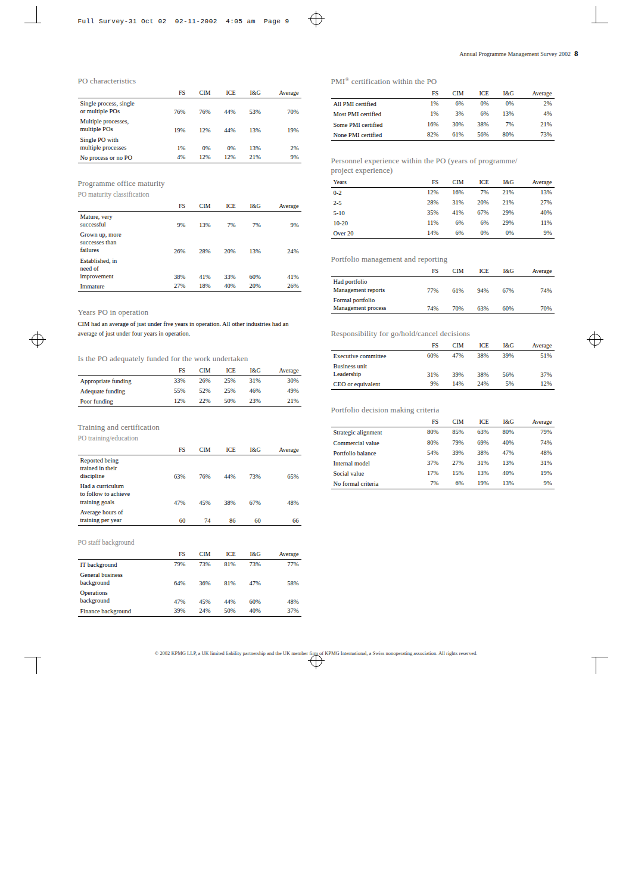Full Survey-31 Oct 02 02-11-2002 4:05 am Page 9
Annual Programme Management Survey 20028
PO characteristics
| | FS | CIM | ICE | I&G | Average |
| --- | --- | --- | --- | --- | --- |
| Single process, single or multiple POs | 76% | 76% | 44% | 53% | 70% |
| Multiple processes, multiple POs | 19% | 12% | 44% | 13% | 19% |
| Single PO with multiple processes | 1% | 0% | 0% | 13% | 2% |
| No process or no PO | 4% | 12% | 12% | 21% | 9% |
Programme office maturity
PO maturity classification
| | FS | CIM | ICE | I&G | Average |
| --- | --- | --- | --- | --- | --- |
| Mature, very successful | 9% | 13% | 7% | 7% | 9% |
| Grown up, more successes than failures | 26% | 28% | 20% | 13% | 24% |
| Established, in need of improvement | 38% | 41% | 33% | 60% | 41% |
| Immature | 27% | 18% | 40% | 20% | 26% |
Years PO in operation
CIM had an average of just under five years in operation. All other industries had an average of just under four years in operation.
Is the PO adequately funded for the work undertaken
| | FS | CIM | ICE | I&G | Average |
| --- | --- | --- | --- | --- | --- |
| Appropriate funding | 33% | 26% | 25% | 31% | 30% |
| Adequate funding | 55% | 52% | 25% | 46% | 49% |
| Poor funding | 12% | 22% | 50% | 23% | 21% |
Training and certification
PO training/education
| | FS | CIM | ICE | I&G | Average |
| --- | --- | --- | --- | --- | --- |
| Reported being trained in their discipline | 63% | 76% | 44% | 73% | 65% |
| Had a curriculum to follow to achieve training goals | 47% | 45% | 38% | 67% | 48% |
| Average hours of training per year | 60 | 74 | 86 | 60 | 66 |
PO staff background
| | FS | CIM | ICE | I&G | Average |
| --- | --- | --- | --- | --- | --- |
| IT background | 79% | 73% | 81% | 73% | 77% |
| General business background | 64% | 36% | 81% | 47% | 58% |
| Operations background | 47% | 45% | 44% | 60% | 48% |
| Finance background | 39% | 24% | 50% | 40% | 37% |
PMI® certification within the PO
| | FS | CIM | ICE | I&G | Average |
| --- | --- | --- | --- | --- | --- |
| All PMI certified | 1% | 6% | 0% | 0% | 2% |
| Most PMI certified | 1% | 3% | 6% | 13% | 4% |
| Some PMI certified | 16% | 30% | 38% | 7% | 21% |
| None PMI certified | 82% | 61% | 56% | 80% | 73% |
Personnel experience within the PO (years of programme/
project experience)
| Years | FS | CIM | ICE | I&G | Average |
| --- | --- | --- | --- | --- | --- |
| 0-2 | 12% | 16% | 7% | 21% | 13% |
| 2-5 | 28% | 31% | 20% | 21% | 27% |
| 5-10 | 35% | 41% | 67% | 29% | 40% |
| 10-20 | 11% | 6% | 6% | 29% | 11% |
| Over 20 | 14% | 6% | 0% | 0% | 9% |
Portfolio management and reporting
| | FS | CIM | ICE | I&G | Average |
| --- | --- | --- | --- | --- | --- |
| Had portfolio Management reports | 77% | 61% | 94% | 67% | 74% |
| Formal portfolio Management process | 74% | 70% | 63% | 60% | 70% |
Responsibility for go/hold/cancel decisions
| | FS | CIM | ICE | I&G | Average |
| --- | --- | --- | --- | --- | --- |
| Executive committee | 60% | 47% | 38% | 39% | 51% |
| Business unit Leadership | 31% | 39% | 38% | 56% | 37% |
| CEO or equivalent | 9% | 14% | 24% | 5% | 12% |
Portfolio decision making criteria
| | FS | CIM | ICE | I&G | Average |
| --- | --- | --- | --- | --- | --- |
| Strategic alignment | 80% | 85% | 63% | 80% | 79% |
| Commercial value | 80% | 79% | 69% | 40% | 74% |
| Portfolio balance | 54% | 39% | 38% | 47% | 48% |
| Internal model | 37% | 27% | 31% | 13% | 31% |
| Social value | 17% | 15% | 13% | 40% | 19% |
| No formal criteria | 7% | 6% | 19% | 13% | 9% |
© 2002 KPMG LLP, a UK limited liability partnership and the UK member firm of KPMG International, a Swiss nonoperating association. All rights reserved.